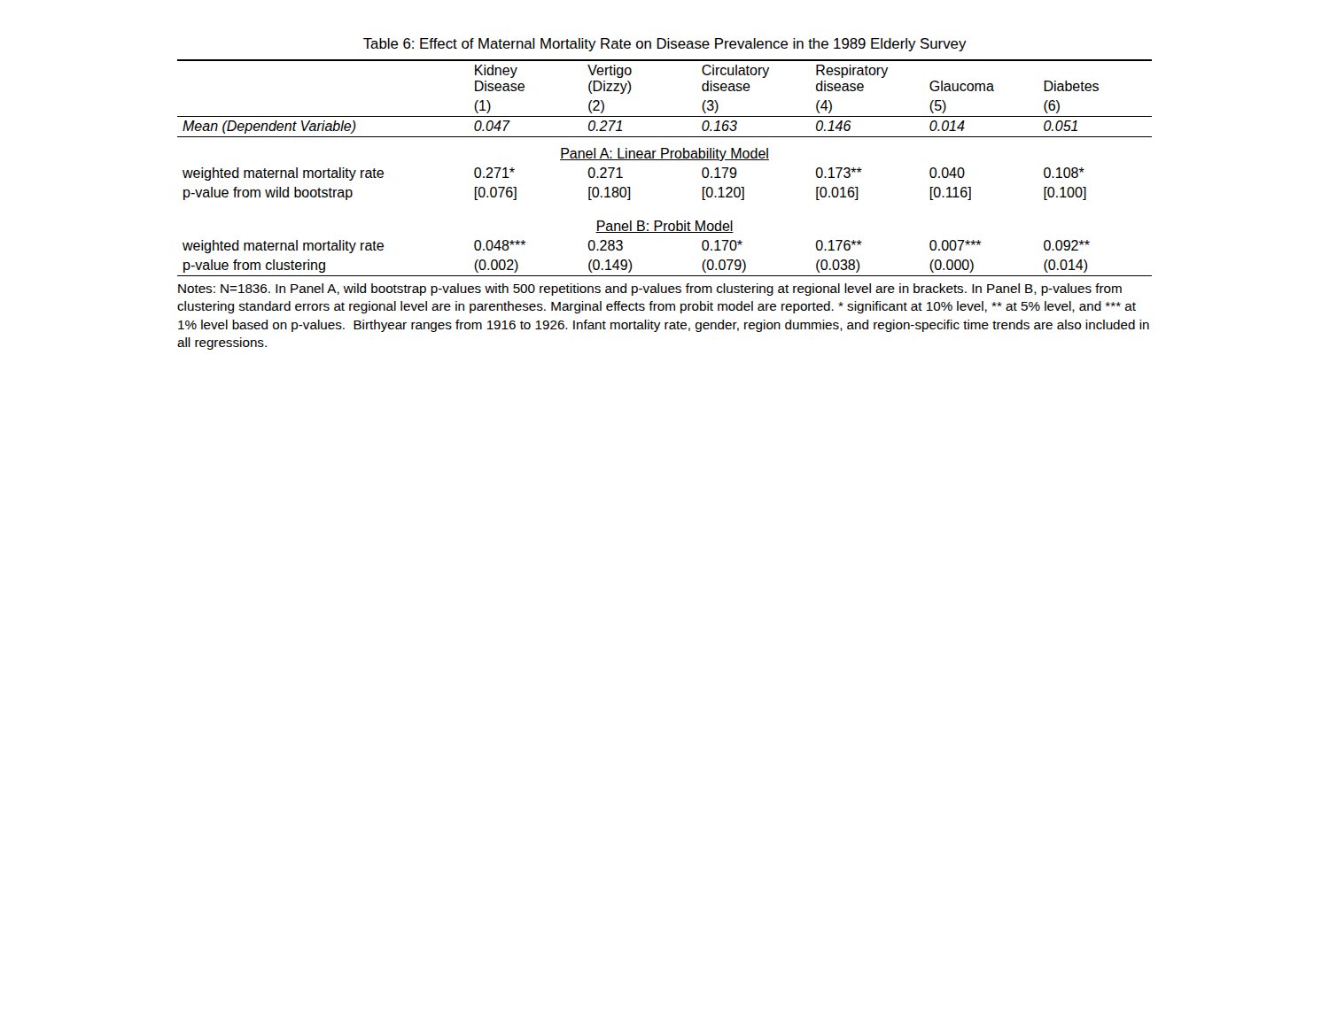Table 6: Effect of Maternal Mortality Rate on Disease Prevalence in the 1989 Elderly Survey
| | Kidney Disease | Vertigo (Dizzy) | Circulatory disease | Respiratory disease | Glaucoma | Diabetes |
| --- | --- | --- | --- | --- | --- | --- |
| | (1) | (2) | (3) | (4) | (5) | (6) |
| Mean (Dependent Variable) | 0.047 | 0.271 | 0.163 | 0.146 | 0.014 | 0.051 |
| Panel A: Linear Probability Model |
| weighted maternal mortality rate | 0.271* | 0.271 | 0.179 | 0.173** | 0.040 | 0.108* |
| p-value from wild bootstrap | [0.076] | [0.180] | [0.120] | [0.016] | [0.116] | [0.100] |
| Panel B: Probit Model |
| weighted maternal mortality rate | 0.048*** | 0.283 | 0.170* | 0.176** | 0.007*** | 0.092** |
| p-value from clustering | (0.002) | (0.149) | (0.079) | (0.038) | (0.000) | (0.014) |
Notes: N=1836. In Panel A, wild bootstrap p-values with 500 repetitions and p-values from clustering at regional level are in brackets. In Panel B, p-values from clustering standard errors at regional level are in parentheses. Marginal effects from probit model are reported. * significant at 10% level, ** at 5% level, and *** at 1% level based on p-values. Birthyear ranges from 1916 to 1926. Infant mortality rate, gender, region dummies, and region-specific time trends are also included in all regressions.